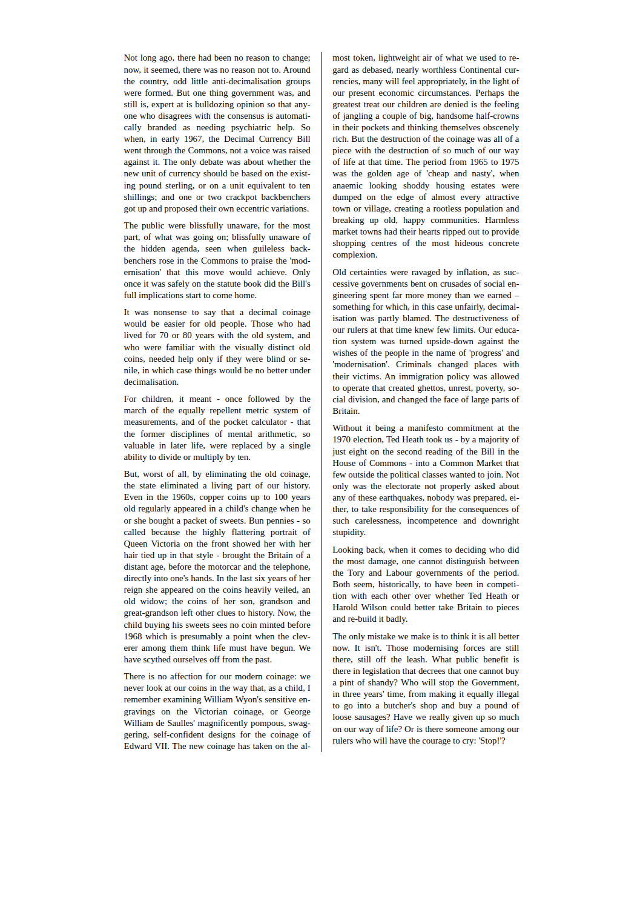Not long ago, there had been no reason to change; now, it seemed, there was no reason not to. Around the country, odd little anti-decimalisation groups were formed. But one thing government was, and still is, expert at is bulldozing opinion so that anyone who disagrees with the consensus is automatically branded as needing psychiatric help. So when, in early 1967, the Decimal Currency Bill went through the Commons, not a voice was raised against it. The only debate was about whether the new unit of currency should be based on the existing pound sterling, or on a unit equivalent to ten shillings; and one or two crackpot backbenchers got up and proposed their own eccentric variations.
The public were blissfully unaware, for the most part, of what was going on; blissfully unaware of the hidden agenda, seen when guileless backbenchers rose in the Commons to praise the 'modernisation' that this move would achieve. Only once it was safely on the statute book did the Bill's full implications start to come home.
It was nonsense to say that a decimal coinage would be easier for old people. Those who had lived for 70 or 80 years with the old system, and who were familiar with the visually distinct old coins, needed help only if they were blind or senile, in which case things would be no better under decimalisation.
For children, it meant - once followed by the march of the equally repellent metric system of measurements, and of the pocket calculator - that the former disciplines of mental arithmetic, so valuable in later life, were replaced by a single ability to divide or multiply by ten.
But, worst of all, by eliminating the old coinage, the state eliminated a living part of our history. Even in the 1960s, copper coins up to 100 years old regularly appeared in a child's change when he or she bought a packet of sweets. Bun pennies - so called because the highly flattering portrait of Queen Victoria on the front showed her with her hair tied up in that style - brought the Britain of a distant age, before the motorcar and the telephone, directly into one's hands. In the last six years of her reign she appeared on the coins heavily veiled, an old widow; the coins of her son, grandson and great-grandson left other clues to history. Now, the child buying his sweets sees no coin minted before 1968 which is presumably a point when the cleverer among them think life must have begun. We have scythed ourselves off from the past.
There is no affection for our modern coinage: we never look at our coins in the way that, as a child, I remember examining William Wyon's sensitive engravings on the Victorian coinage, or George William de Saulles' magnificently pompous, swaggering, self-confident designs for the coinage of Edward VII. The new coinage has taken on the almost token, lightweight air of what we used to regard as debased, nearly worthless Continental currencies, many will feel appropriately, in the light of our present economic circumstances. Perhaps the greatest treat our children are denied is the feeling of jangling a couple of big, handsome half-crowns in their pockets and thinking themselves obscenely rich. But the destruction of the coinage was all of a piece with the destruction of so much of our way of life at that time. The period from 1965 to 1975 was the golden age of 'cheap and nasty', when anaemic looking shoddy housing estates were dumped on the edge of almost every attractive town or village, creating a rootless population and breaking up old, happy communities. Harmless market towns had their hearts ripped out to provide shopping centres of the most hideous concrete complexion.
Old certainties were ravaged by inflation, as successive governments bent on crusades of social engineering spent far more money than we earned – something for which, in this case unfairly, decimalisation was partly blamed. The destructiveness of our rulers at that time knew few limits. Our education system was turned upside-down against the wishes of the people in the name of 'progress' and 'modernisation'. Criminals changed places with their victims. An immigration policy was allowed to operate that created ghettos, unrest, poverty, social division, and changed the face of large parts of Britain.
Without it being a manifesto commitment at the 1970 election, Ted Heath took us - by a majority of just eight on the second reading of the Bill in the House of Commons - into a Common Market that few outside the political classes wanted to join. Not only was the electorate not properly asked about any of these earthquakes, nobody was prepared, either, to take responsibility for the consequences of such carelessness, incompetence and downright stupidity.
Looking back, when it comes to deciding who did the most damage, one cannot distinguish between the Tory and Labour governments of the period. Both seem, historically, to have been in competition with each other over whether Ted Heath or Harold Wilson could better take Britain to pieces and re-build it badly.
The only mistake we make is to think it is all better now. It isn't. Those modernising forces are still there, still off the leash. What public benefit is there in legislation that decrees that one cannot buy a pint of shandy? Who will stop the Government, in three years' time, from making it equally illegal to go into a butcher's shop and buy a pound of loose sausages? Have we really given up so much on our way of life? Or is there someone among our rulers who will have the courage to cry: 'Stop!'?